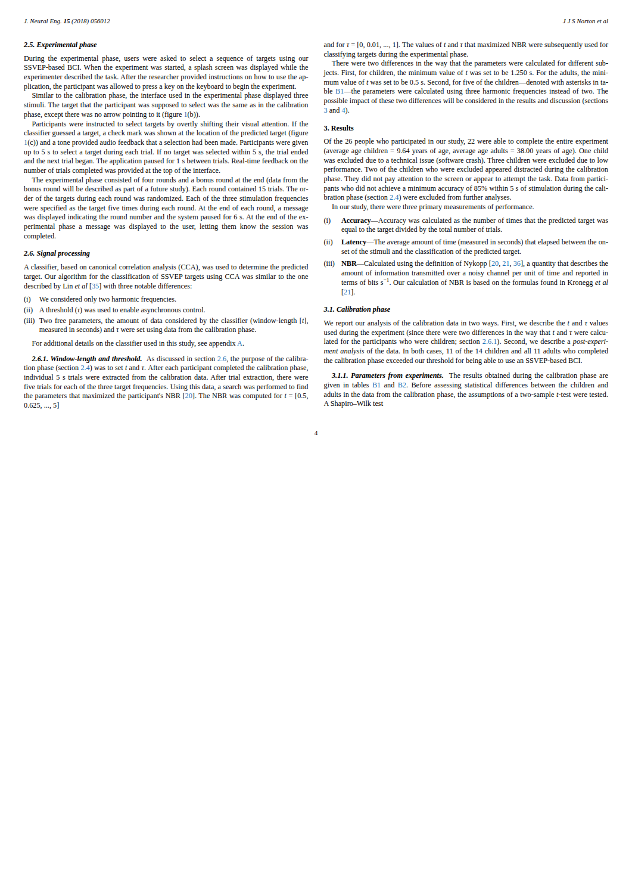J. Neural Eng. 15 (2018) 056012
J J S Norton et al
2.5. Experimental phase
During the experimental phase, users were asked to select a sequence of targets using our SSVEP-based BCI. When the experiment was started, a splash screen was displayed while the experimenter described the task. After the researcher provided instructions on how to use the application, the participant was allowed to press a key on the keyboard to begin the experiment.
Similar to the calibration phase, the interface used in the experimental phase displayed three stimuli. The target that the participant was supposed to select was the same as in the calibration phase, except there was no arrow pointing to it (figure 1(b)).
Participants were instructed to select targets by overtly shifting their visual attention. If the classifier guessed a target, a check mark was shown at the location of the predicted target (figure 1(c)) and a tone provided audio feedback that a selection had been made. Participants were given up to 5 s to select a target during each trial. If no target was selected within 5 s, the trial ended and the next trial began. The application paused for 1 s between trials. Real-time feedback on the number of trials completed was provided at the top of the interface.
The experimental phase consisted of four rounds and a bonus round at the end (data from the bonus round will be described as part of a future study). Each round contained 15 trials. The order of the targets during each round was randomized. Each of the three stimulation frequencies were specified as the target five times during each round. At the end of each round, a message was displayed indicating the round number and the system paused for 6 s. At the end of the experimental phase a message was displayed to the user, letting them know the session was completed.
2.6. Signal processing
A classifier, based on canonical correlation analysis (CCA), was used to determine the predicted target. Our algorithm for the classification of SSVEP targets using CCA was similar to the one described by Lin et al [35] with three notable differences:
We considered only two harmonic frequencies.
A threshold (τ) was used to enable asynchronous control.
Two free parameters, the amount of data considered by the classifier (window-length [t], measured in seconds) and τ were set using data from the calibration phase.
For additional details on the classifier used in this study, see appendix A.
2.6.1. Window-length and threshold. As discussed in section 2.6, the purpose of the calibration phase (section 2.4) was to set t and τ. After each participant completed the calibration phase, individual 5 s trials were extracted from the calibration data. After trial extraction, there were five trials for each of the three target frequencies. Using this data, a search was performed to find the parameters that maximized the participant's NBR [20]. The NBR was computed for t = [0.5, 0.625, ..., 5]
and for τ = [0, 0.01, ..., 1]. The values of t and τ that maximized NBR were subsequently used for classifying targets during the experimental phase.
There were two differences in the way that the parameters were calculated for different subjects. First, for children, the minimum value of t was set to be 1.250 s. For the adults, the minimum value of t was set to be 0.5 s. Second, for five of the children—denoted with asterisks in table B1—the parameters were calculated using three harmonic frequencies instead of two. The possible impact of these two differences will be considered in the results and discussion (sections 3 and 4).
3. Results
Of the 26 people who participated in our study, 22 were able to complete the entire experiment (average age children = 9.64 years of age, average age adults = 38.00 years of age). One child was excluded due to a technical issue (software crash). Three children were excluded due to low performance. Two of the children who were excluded appeared distracted during the calibration phase. They did not pay attention to the screen or appear to attempt the task. Data from participants who did not achieve a minimum accuracy of 85% within 5 s of stimulation during the calibration phase (section 2.4) were excluded from further analyses.
In our study, there were three primary measurements of performance.
Accuracy—Accuracy was calculated as the number of times that the predicted target was equal to the target divided by the total number of trials.
Latency—The average amount of time (measured in seconds) that elapsed between the onset of the stimuli and the classification of the predicted target.
NBR—Calculated using the definition of Nykopp [20, 21, 36], a quantity that describes the amount of information transmitted over a noisy channel per unit of time and reported in terms of bits s−1. Our calculation of NBR is based on the formulas found in Kronegg et al [21].
3.1. Calibration phase
We report our analysis of the calibration data in two ways. First, we describe the t and τ values used during the experiment (since there were two differences in the way that t and τ were calculated for the participants who were children; section 2.6.1). Second, we describe a post-experiment analysis of the data. In both cases, 11 of the 14 children and all 11 adults who completed the calibration phase exceeded our threshold for being able to use an SSVEP-based BCI.
3.1.1. Parameters from experiments. The results obtained during the calibration phase are given in tables B1 and B2. Before assessing statistical differences between the children and adults in the data from the calibration phase, the assumptions of a two-sample t-test were tested. A Shapiro–Wilk test
4